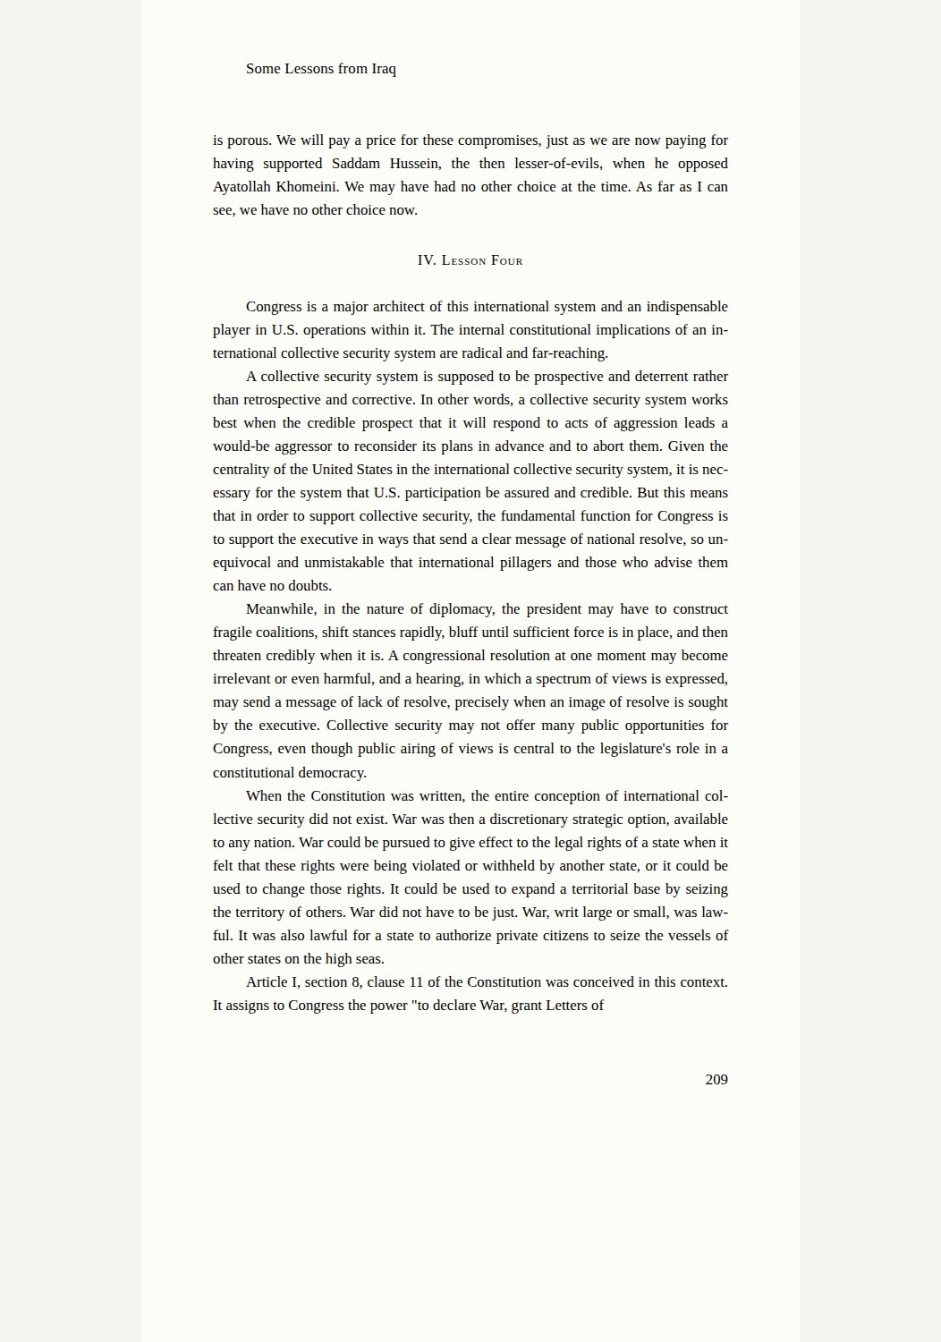Some Lessons from Iraq
is porous. We will pay a price for these compromises, just as we are now paying for having supported Saddam Hussein, the then lesser-of-evils, when he opposed Ayatollah Khomeini. We may have had no other choice at the time. As far as I can see, we have no other choice now.
IV. Lesson Four
Congress is a major architect of this international system and an indispensable player in U.S. operations within it. The internal constitutional implications of an international collective security system are radical and far-reaching.
A collective security system is supposed to be prospective and deterrent rather than retrospective and corrective. In other words, a collective security system works best when the credible prospect that it will respond to acts of aggression leads a would-be aggressor to reconsider its plans in advance and to abort them. Given the centrality of the United States in the international collective security system, it is necessary for the system that U.S. participation be assured and credible. But this means that in order to support collective security, the fundamental function for Congress is to support the executive in ways that send a clear message of national resolve, so unequivocal and unmistakable that international pillagers and those who advise them can have no doubts.
Meanwhile, in the nature of diplomacy, the president may have to construct fragile coalitions, shift stances rapidly, bluff until sufficient force is in place, and then threaten credibly when it is. A congressional resolution at one moment may become irrelevant or even harmful, and a hearing, in which a spectrum of views is expressed, may send a message of lack of resolve, precisely when an image of resolve is sought by the executive. Collective security may not offer many public opportunities for Congress, even though public airing of views is central to the legislature's role in a constitutional democracy.
When the Constitution was written, the entire conception of international collective security did not exist. War was then a discretionary strategic option, available to any nation. War could be pursued to give effect to the legal rights of a state when it felt that these rights were being violated or withheld by another state, or it could be used to change those rights. It could be used to expand a territorial base by seizing the territory of others. War did not have to be just. War, writ large or small, was lawful. It was also lawful for a state to authorize private citizens to seize the vessels of other states on the high seas.
Article I, section 8, clause 11 of the Constitution was conceived in this context. It assigns to Congress the power "to declare War, grant Letters of
209